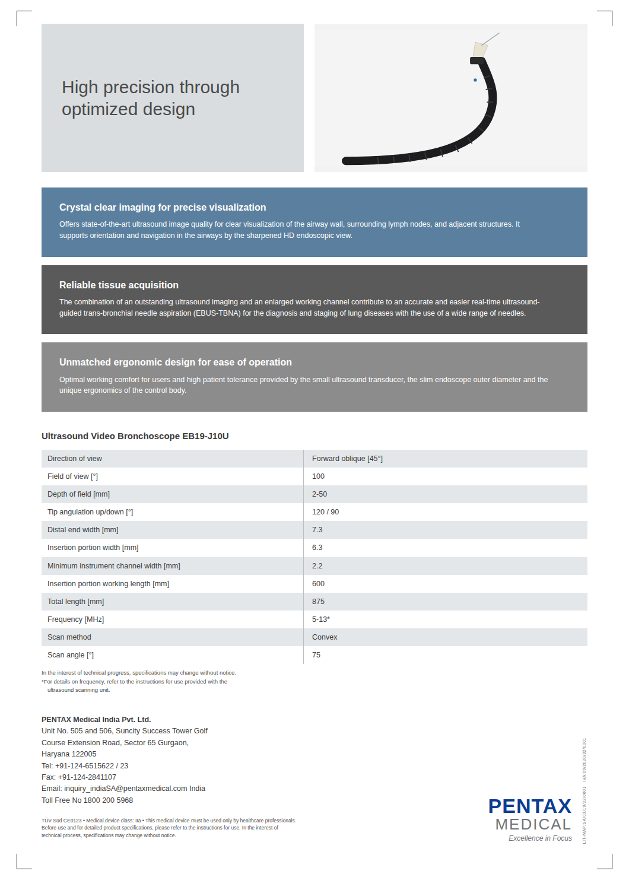High precision through
optimized design
Crystal clear imaging for precise visualization
Offers state-of-the-art ultrasound image quality for clear visualization of the airway wall, surrounding lymph nodes, and adjacent structures. It supports orientation and navigation in the airways by the sharpened HD endoscopic view.
Reliable tissue acquisition
The combination of an outstanding ultrasound imaging and an enlarged working channel contribute to an accurate and easier real-time ultrasound-guided trans-bronchial needle aspiration (EBUS-TBNA) for the diagnosis and staging of lung diseases with the use of a wide range of needles.
Unmatched ergonomic design for ease of operation
Optimal working comfort for users and high patient tolerance provided by the small ultrasound transducer, the slim endoscope outer diameter and the unique ergonomics of the control body.
Ultrasound Video Bronchoscope EB19-J10U
| Direction of view | Forward oblique [45°] |
| Field of view [°] | 100 |
| Depth of field [mm] | 2-50 |
| Tip angulation up/down [°] | 120 / 90 |
| Distal end width [mm] | 7.3 |
| Insertion portion width [mm] | 6.3 |
| Minimum instrument channel width [mm] | 2.2 |
| Insertion portion working length [mm] | 600 |
| Total length [mm] | 875 |
| Frequency [MHz] | 5-13* |
| Scan method | Convex |
| Scan angle [°] | 75 |
In the interest of technical progress, specifications may change without notice.
*For details on frequency, refer to the instructions for use provided with the
ultrasound scanning unit.
PENTAX Medical India Pvt. Ltd.
Unit No. 505 and 506, Suncity Success Tower Golf
Course Extension Road, Sector 65 Gurgaon,
Haryana 122005
Tel: +91-124-6515622 / 23
Fax: +91-124-2841107
Email: inquiry_indiaSA@pentaxmedical.com India
Toll Free No 1800 200 5968
TÜV Süd CE0123 • Medical device class: IIa • This medical device must be used only by healthcare professionals. Before use and for detailed product specifications, please refer to the instructions for use. In the interest of technical process, specifications may change without notice.
PENTAX
MEDICAL
Excellence in Focus
LIT-MAP/SA/03/19/32/0001 IVA/09/2020/32/0001